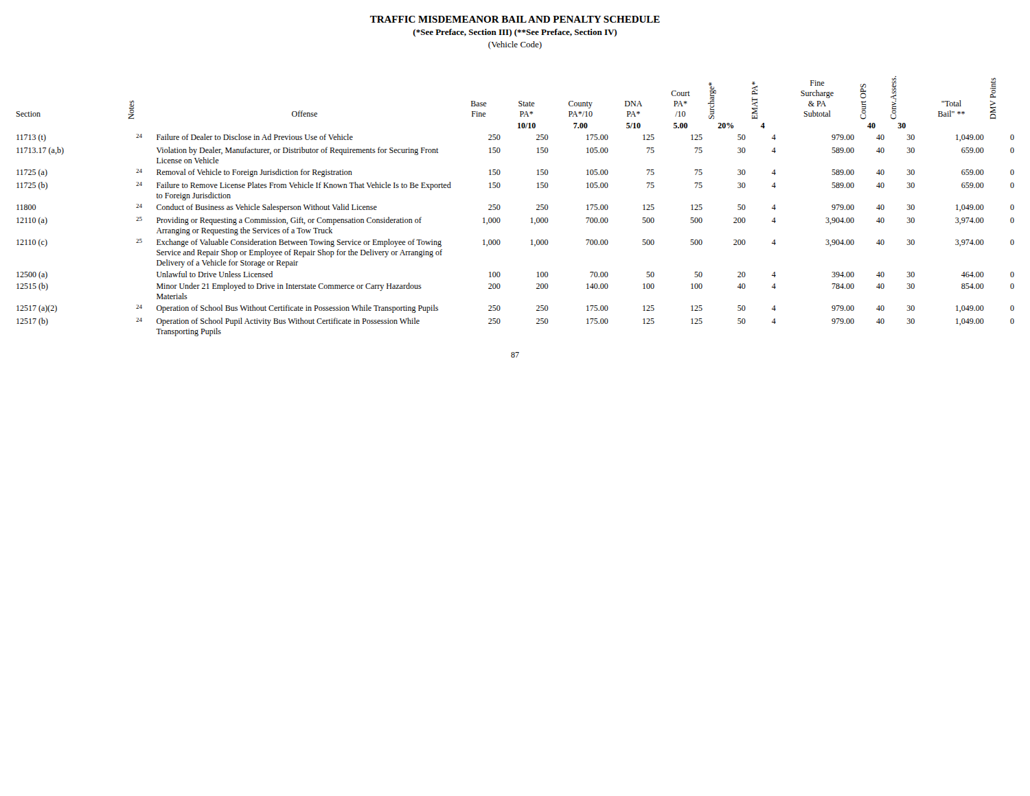TRAFFIC MISDEMEANOR BAIL AND PENALTY SCHEDULE
(*See Preface, Section III) (**See Preface, Section IV)
(Vehicle Code)
| Section | Notes | Offense | Base Fine | State PA* | County PA*/10 | DNA PA* | Court PA* /10 | Surcharge* | EMAT PA* | Fine Surcharge & PA Subtotal | Court OPS | Conv.Assess. | "Total Bail" ** | DMV Points |
| --- | --- | --- | --- | --- | --- | --- | --- | --- | --- | --- | --- | --- | --- | --- |
| | | | | 10/10 | 7.00 | 5/10 | 5.00 | 20% | 4 | | 40 | 30 | | |
| 11713 (t) | 24 | Failure of Dealer to Disclose in Ad Previous Use of Vehicle | 250 | 250 | 175.00 | 125 | 125 | 50 | 4 | 979.00 | 40 | 30 | 1,049.00 | 0 |
| 11713.17 (a,b) | | Violation by Dealer, Manufacturer, or Distributor of Requirements for Securing Front License on Vehicle | 150 | 150 | 105.00 | 75 | 75 | 30 | 4 | 589.00 | 40 | 30 | 659.00 | 0 |
| 11725 (a) | 24 | Removal of Vehicle to Foreign Jurisdiction for Registration | 150 | 150 | 105.00 | 75 | 75 | 30 | 4 | 589.00 | 40 | 30 | 659.00 | 0 |
| 11725 (b) | 24 | Failure to Remove License Plates From Vehicle If Known That Vehicle Is to Be Exported to Foreign Jurisdiction | 150 | 150 | 105.00 | 75 | 75 | 30 | 4 | 589.00 | 40 | 30 | 659.00 | 0 |
| 11800 | 24 | Conduct of Business as Vehicle Salesperson Without Valid License | 250 | 250 | 175.00 | 125 | 125 | 50 | 4 | 979.00 | 40 | 30 | 1,049.00 | 0 |
| 12110 (a) | 25 | Providing or Requesting a Commission, Gift, or Compensation Consideration of Arranging or Requesting the Services of a Tow Truck | 1,000 | 1,000 | 700.00 | 500 | 500 | 200 | 4 | 3,904.00 | 40 | 30 | 3,974.00 | 0 |
| 12110 (c) | 25 | Exchange of Valuable Consideration Between Towing Service or Employee of Towing Service and Repair Shop or Employee of Repair Shop for the Delivery or Arranging of Delivery of a Vehicle for Storage or Repair | 1,000 | 1,000 | 700.00 | 500 | 500 | 200 | 4 | 3,904.00 | 40 | 30 | 3,974.00 | 0 |
| 12500 (a) | | Unlawful to Drive Unless Licensed | 100 | 100 | 70.00 | 50 | 50 | 20 | 4 | 394.00 | 40 | 30 | 464.00 | 0 |
| 12515 (b) | | Minor Under 21 Employed to Drive in Interstate Commerce or Carry Hazardous Materials | 200 | 200 | 140.00 | 100 | 100 | 40 | 4 | 784.00 | 40 | 30 | 854.00 | 0 |
| 12517 (a)(2) | 24 | Operation of School Bus Without Certificate in Possession While Transporting Pupils | 250 | 250 | 175.00 | 125 | 125 | 50 | 4 | 979.00 | 40 | 30 | 1,049.00 | 0 |
| 12517 (b) | 24 | Operation of School Pupil Activity Bus Without Certificate in Possession While Transporting Pupils | 250 | 250 | 175.00 | 125 | 125 | 50 | 4 | 979.00 | 40 | 30 | 1,049.00 | 0 |
87